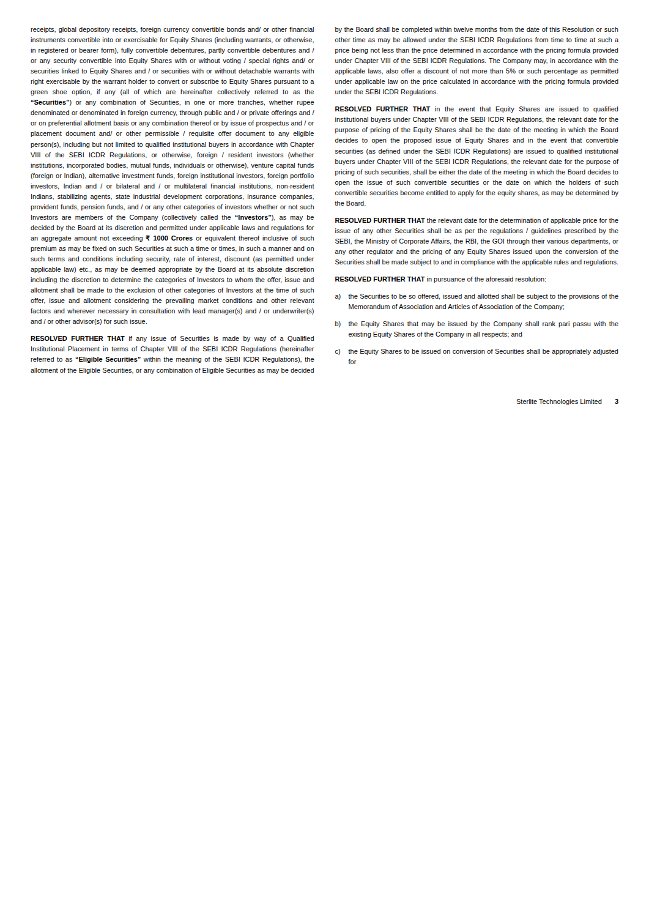receipts, global depository receipts, foreign currency convertible bonds and/ or other financial instruments convertible into or exercisable for Equity Shares (including warrants, or otherwise, in registered or bearer form), fully convertible debentures, partly convertible debentures and / or any security convertible into Equity Shares with or without voting / special rights and/ or securities linked to Equity Shares and / or securities with or without detachable warrants with right exercisable by the warrant holder to convert or subscribe to Equity Shares pursuant to a green shoe option, if any (all of which are hereinafter collectively referred to as the “Securities”) or any combination of Securities, in one or more tranches, whether rupee denominated or denominated in foreign currency, through public and / or private offerings and / or on preferential allotment basis or any combination thereof or by issue of prospectus and / or placement document and/ or other permissible / requisite offer document to any eligible person(s), including but not limited to qualified institutional buyers in accordance with Chapter VIII of the SEBI ICDR Regulations, or otherwise, foreign / resident investors (whether institutions, incorporated bodies, mutual funds, individuals or otherwise), venture capital funds (foreign or Indian), alternative investment funds, foreign institutional investors, foreign portfolio investors, Indian and / or bilateral and / or multilateral financial institutions, non-resident Indians, stabilizing agents, state industrial development corporations, insurance companies, provident funds, pension funds, and / or any other categories of investors whether or not such Investors are members of the Company (collectively called the “Investors”), as may be decided by the Board at its discretion and permitted under applicable laws and regulations for an aggregate amount not exceeding ₹ 1000 Crores or equivalent thereof inclusive of such premium as may be fixed on such Securities at such a time or times, in such a manner and on such terms and conditions including security, rate of interest, discount (as permitted under applicable law) etc., as may be deemed appropriate by the Board at its absolute discretion including the discretion to determine the categories of Investors to whom the offer, issue and allotment shall be made to the exclusion of other categories of Investors at the time of such offer, issue and allotment considering the prevailing market conditions and other relevant factors and wherever necessary in consultation with lead manager(s) and / or underwriter(s) and / or other advisor(s) for such issue.
RESOLVED FURTHER THAT if any issue of Securities is made by way of a Qualified Institutional Placement in terms of Chapter VIII of the SEBI ICDR Regulations (hereinafter referred to as “Eligible Securities” within the meaning of the SEBI ICDR Regulations), the allotment of the Eligible Securities, or any combination of Eligible Securities as may be decided by the Board shall be completed within twelve months from the date of this Resolution or such other time as may be allowed under the SEBI ICDR Regulations from time to time at such a price being not less than the price determined in accordance with the pricing formula provided under Chapter VIII of the SEBI ICDR Regulations. The Company may, in accordance with the applicable laws, also offer a discount of not more than 5% or such percentage as permitted under applicable law on the price calculated in accordance with the pricing formula provided under the SEBI ICDR Regulations.
RESOLVED FURTHER THAT in the event that Equity Shares are issued to qualified institutional buyers under Chapter VIII of the SEBI ICDR Regulations, the relevant date for the purpose of pricing of the Equity Shares shall be the date of the meeting in which the Board decides to open the proposed issue of Equity Shares and in the event that convertible securities (as defined under the SEBI ICDR Regulations) are issued to qualified institutional buyers under Chapter VIII of the SEBI ICDR Regulations, the relevant date for the purpose of pricing of such securities, shall be either the date of the meeting in which the Board decides to open the issue of such convertible securities or the date on which the holders of such convertible securities become entitled to apply for the equity shares, as may be determined by the Board.
RESOLVED FURTHER THAT the relevant date for the determination of applicable price for the issue of any other Securities shall be as per the regulations / guidelines prescribed by the SEBI, the Ministry of Corporate Affairs, the RBI, the GOI through their various departments, or any other regulator and the pricing of any Equity Shares issued upon the conversion of the Securities shall be made subject to and in compliance with the applicable rules and regulations.
RESOLVED FURTHER THAT in pursuance of the aforesaid resolution:
a)
the Securities to be so offered, issued and allotted shall be subject to the provisions of the Memorandum of Association and Articles of Association of the Company;
b)
the Equity Shares that may be issued by the Company shall rank pari passu with the existing Equity Shares of the Company in all respects; and
c)
the Equity Shares to be issued on conversion of Securities shall be appropriately adjusted for
Sterlite Technologies Limited 3